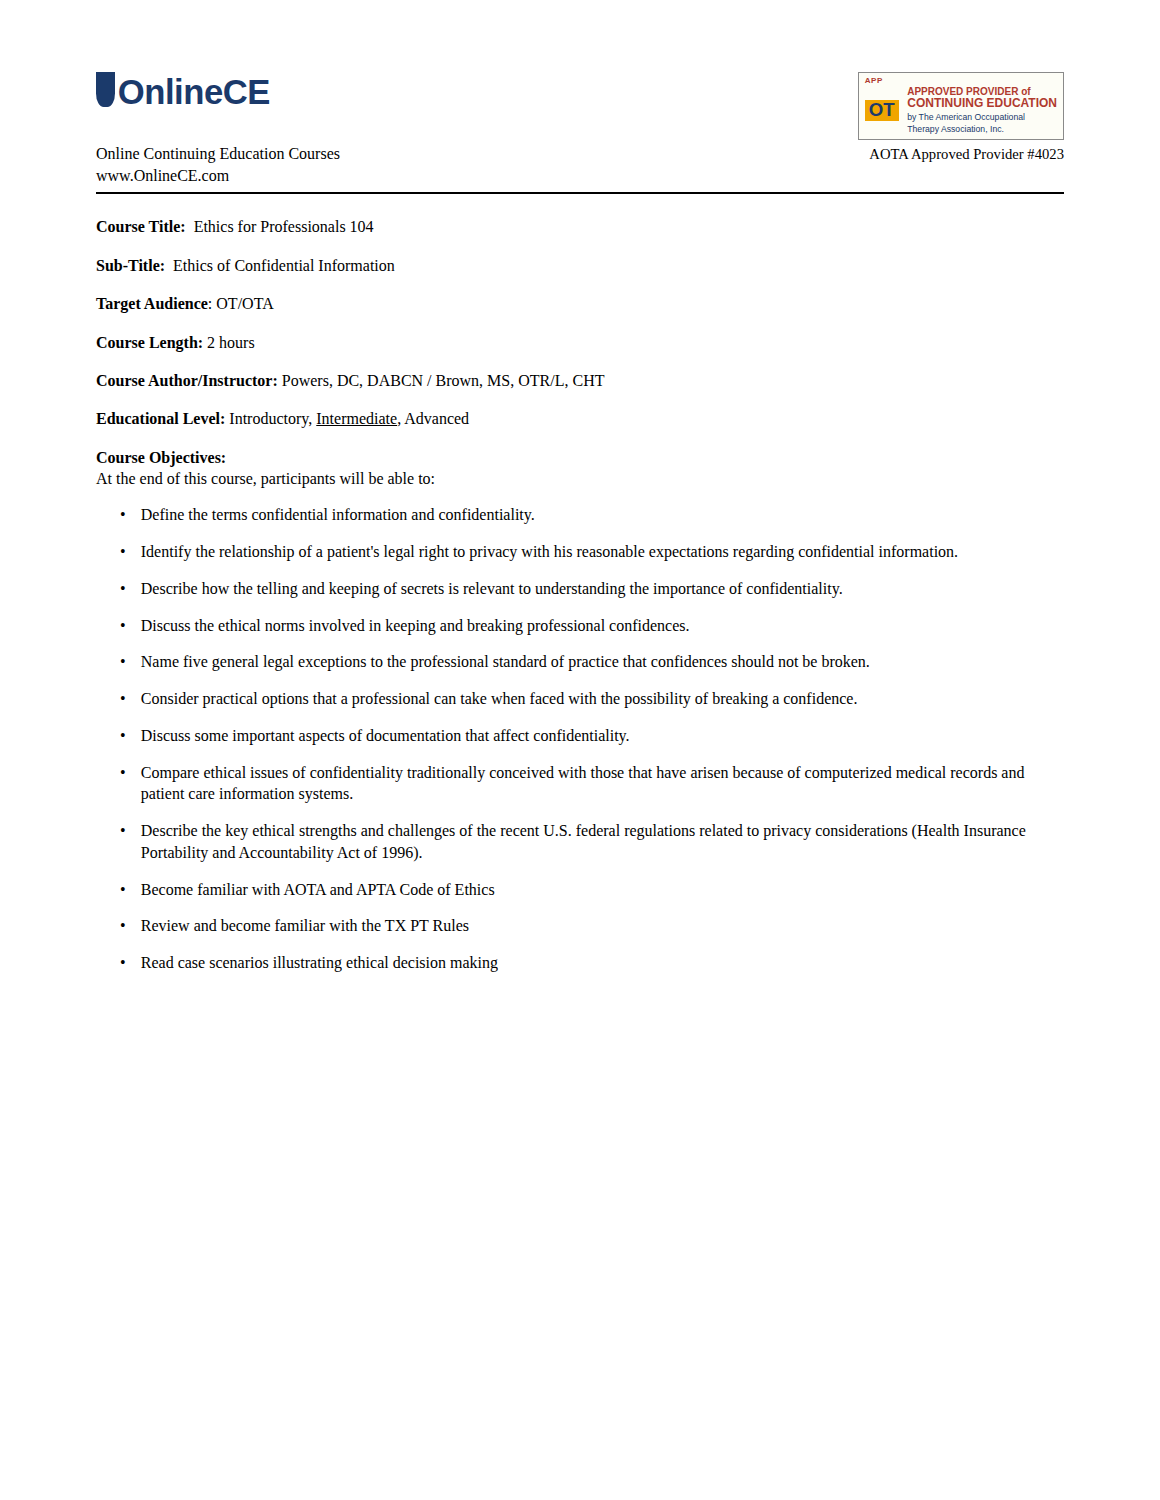OnlineCE
APP
OT APPROVED PROVIDER of
CONTINUING EDUCATION
by The American Occupational
Therapy Association, Inc.
Online Continuing Education Courses
www.OnlineCE.com
AOTA Approved Provider #4023
Course Title: Ethics for Professionals 104
Sub-Title: Ethics of Confidential Information
Target Audience: OT/OTA
Course Length: 2 hours
Course Author/Instructor: Powers, DC, DABCN / Brown, MS, OTR/L, CHT
Educational Level: Introductory, Intermediate, Advanced
Course Objectives:
At the end of this course, participants will be able to:
Define the terms confidential information and confidentiality.
Identify the relationship of a patient's legal right to privacy with his reasonable expectations regarding confidential information.
Describe how the telling and keeping of secrets is relevant to understanding the importance of confidentiality.
Discuss the ethical norms involved in keeping and breaking professional confidences.
Name five general legal exceptions to the professional standard of practice that confidences should not be broken.
Consider practical options that a professional can take when faced with the possibility of breaking a confidence.
Discuss some important aspects of documentation that affect confidentiality.
Compare ethical issues of confidentiality traditionally conceived with those that have arisen because of computerized medical records and patient care information systems.
Describe the key ethical strengths and challenges of the recent U.S. federal regulations related to privacy considerations (Health Insurance Portability and Accountability Act of 1996).
Become familiar with AOTA and APTA Code of Ethics
Review and become familiar with the TX PT Rules
Read case scenarios illustrating ethical decision making